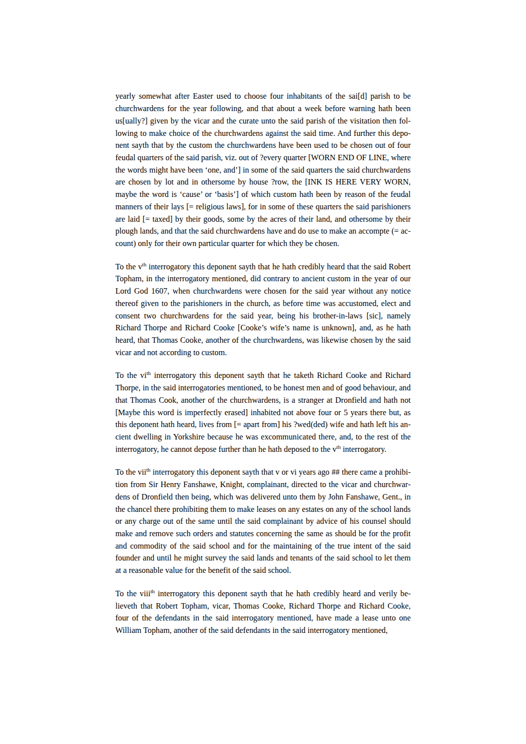yearly somewhat after Easter used to choose four inhabitants of the sai[d] parish to be churchwardens for the year following, and that about a week before warning hath been us[ually?] given by the vicar and the curate unto the said parish of the visitation then following to make choice of the churchwardens against the said time. And further this deponent sayth that by the custom the churchwardens have been used to be chosen out of four feudal quarters of the said parish, viz. out of ?every quarter [WORN END OF LINE, where the words might have been ‘one, and’] in some of the said quarters the said churchwardens are chosen by lot and in othersome by house ?row, the [INK IS HERE VERY WORN, maybe the word is ‘cause’ or ‘basis’] of which custom hath been by reason of the feudal manners of their lays [= religious laws], for in some of these quarters the said parishioners are laid [= taxed] by their goods, some by the acres of their land, and othersome by their plough lands, and that the said churchwardens have and do use to make an accompte (= account) only for their own particular quarter for which they be chosen.
To the vth interrogatory this deponent sayth that he hath credibly heard that the said Robert Topham, in the interrogatory mentioned, did contrary to ancient custom in the year of our Lord God 1607, when churchwardens were chosen for the said year without any notice thereof given to the parishioners in the church, as before time was accustomed, elect and consent two churchwardens for the said year, being his brother-in-laws [sic], namely Richard Thorpe and Richard Cooke [Cooke’s wife’s name is unknown], and, as he hath heard, that Thomas Cooke, another of the churchwardens, was likewise chosen by the said vicar and not according to custom.
To the vith interrogatory this deponent sayth that he taketh Richard Cooke and Richard Thorpe, in the said interrogatories mentioned, to be honest men and of good behaviour, and that Thomas Cook, another of the churchwardens, is a stranger at Dronfield and hath not [Maybe this word is imperfectly erased] inhabited not above four or 5 years there but, as this deponent hath heard, lives from [= apart from] his ?wed(ded) wife and hath left his ancient dwelling in Yorkshire because he was excommunicated there, and, to the rest of the interrogatory, he cannot depose further than he hath deposed to the vth interrogatory.
To the viith interrogatory this deponent sayth that v or vi years ago ## there came a prohibition from Sir Henry Fanshawe, Knight, complainant, directed to the vicar and churchwardens of Dronfield then being, which was delivered unto them by John Fanshawe, Gent., in the chancel there prohibiting them to make leases on any estates on any of the school lands or any charge out of the same until the said complainant by advice of his counsel should make and remove such orders and statutes concerning the same as should be for the profit and commodity of the said school and for the maintaining of the true intent of the said founder and until he might survey the said lands and tenants of the said school to let them at a reasonable value for the benefit of the said school.
To the viiith interrogatory this deponent sayth that he hath credibly heard and verily believeth that Robert Topham, vicar, Thomas Cooke, Richard Thorpe and Richard Cooke, four of the defendants in the said interrogatory mentioned, have made a lease unto one William Topham, another of the said defendants in the said interrogatory mentioned,